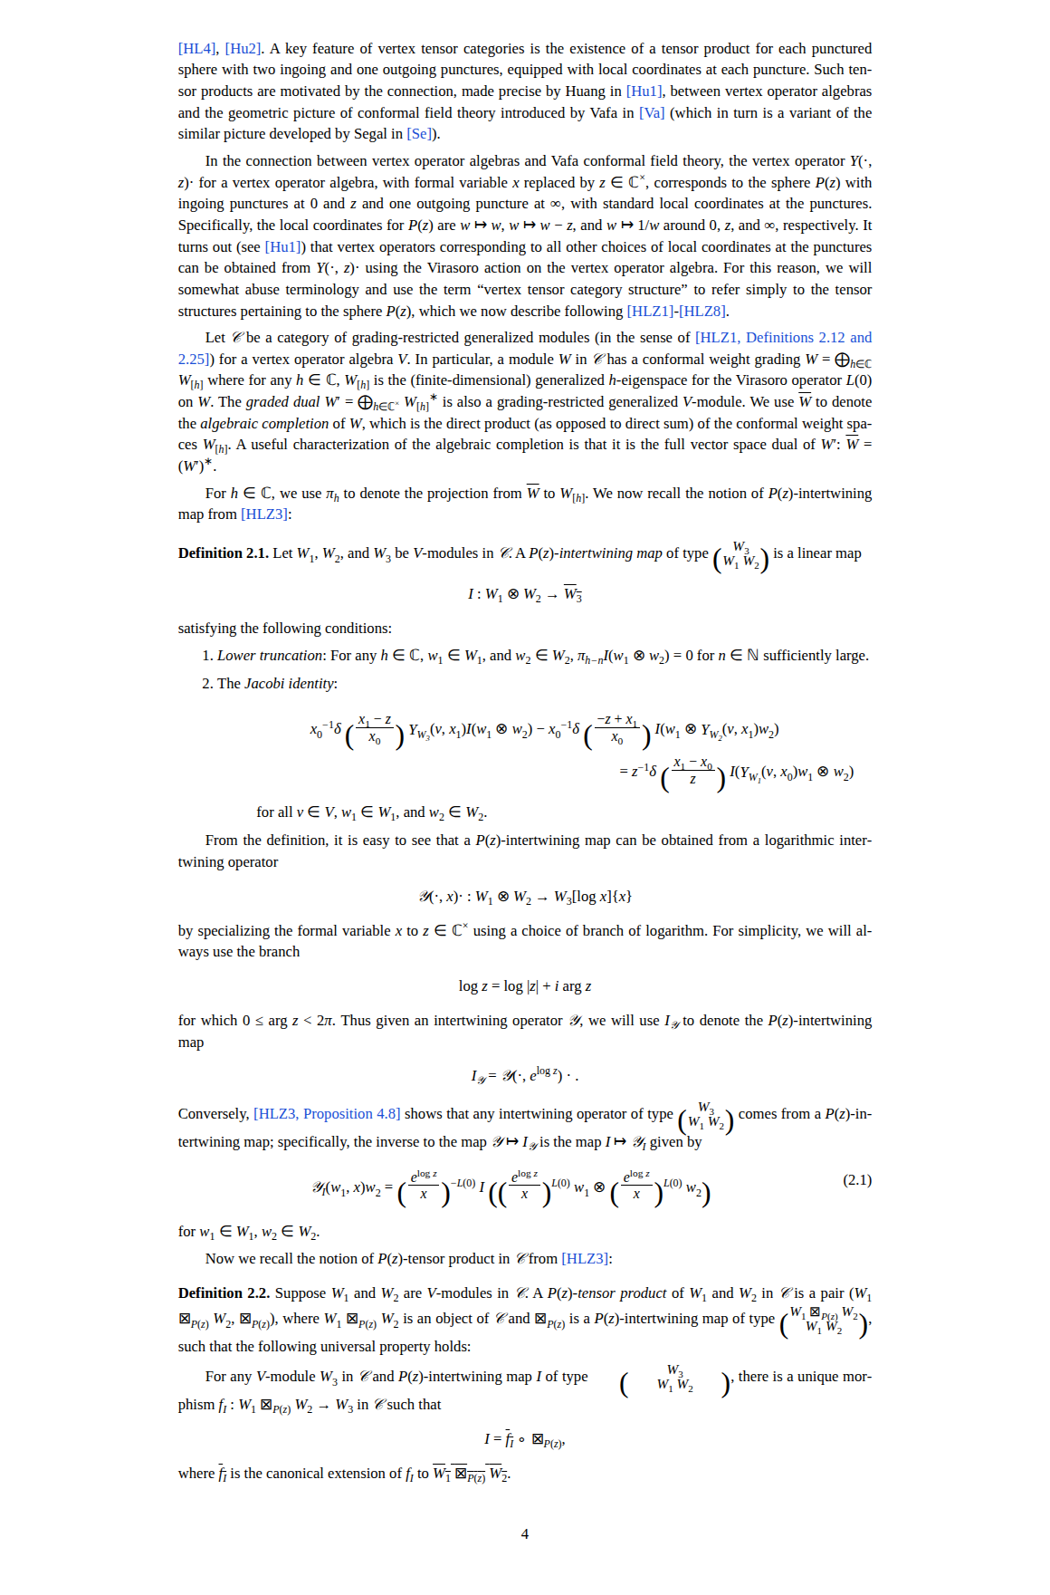[HL4], [Hu2]. A key feature of vertex tensor categories is the existence of a tensor product for each punctured sphere with two ingoing and one outgoing punctures, equipped with local coordinates at each puncture. Such tensor products are motivated by the connection, made precise by Huang in [Hu1], between vertex operator algebras and the geometric picture of conformal field theory introduced by Vafa in [Va] (which in turn is a variant of the similar picture developed by Segal in [Se]).
In the connection between vertex operator algebras and Vafa conformal field theory, the vertex operator Y(·, z)· for a vertex operator algebra, with formal variable x replaced by z ∈ ℂ×, corresponds to the sphere P(z) with ingoing punctures at 0 and z and one outgoing puncture at ∞, with standard local coordinates at the punctures. Specifically, the local coordinates for P(z) are w ↦ w, w ↦ w − z, and w ↦ 1/w around 0, z, and ∞, respectively. It turns out (see [Hu1]) that vertex operators corresponding to all other choices of local coordinates at the punctures can be obtained from Y(·, z)· using the Virasoro action on the vertex operator algebra. For this reason, we will somewhat abuse terminology and use the term “vertex tensor category structure” to refer simply to the tensor structures pertaining to the sphere P(z), which we now describe following [HLZ1]-[HLZ8].
Let 𝒞 be a category of grading-restricted generalized modules (in the sense of [HLZ1, Definitions 2.12 and 2.25]) for a vertex operator algebra V. In particular, a module W in 𝒞 has a conformal weight grading W = ⨁h∈ℂ W[h] where for any h ∈ ℂ, W[h] is the (finite-dimensional) generalized h-eigenspace for the Virasoro operator L(0) on W. The graded dual W′ = ⨁h∈ℂ× W[h]∗ is also a grading-restricted generalized V-module. We use W to denote the algebraic completion of W, which is the direct product (as opposed to direct sum) of the conformal weight spaces W[h]. A useful characterization of the algebraic completion is that it is the full vector space dual of W′: W = (W′)∗.
For h ∈ ℂ, we use πh to denote the projection from W to W[h]. We now recall the notion of P(z)-intertwining map from [HLZ3]:
Definition 2.1. Let W1, W2, and W3 be V-modules in 𝒞. A P(z)-intertwining map of type (W3 W1 W2) is a linear map
I : W1 ⊗ W2 → W3
satisfying the following conditions:
Lower truncation: For any h ∈ ℂ, w1 ∈ W1, and w2 ∈ W2, πh−nI(w1 ⊗ w2) = 0 for n ∈ ℕ sufficiently large.
The Jacobi identity:
x0−1δ (x1 − z x0) YW3(v, x1)I(w1 ⊗ w2) − x0−1δ (−z + x1 x0) I(w1 ⊗ YW2(v, x1)w2)
= z−1δ (x1 − x0 z) I(YW1(v, x0)w1 ⊗ w2)
for all v ∈ V, w1 ∈ W1, and w2 ∈ W2.
From the definition, it is easy to see that a P(z)-intertwining map can be obtained from a logarithmic intertwining operator
𝒴(·, x)· : W1 ⊗ W2 → W3[log x]{x}
by specializing the formal variable x to z ∈ ℂ× using a choice of branch of logarithm. For simplicity, we will always use the branch
log z = log |z| + i arg z
for which 0 ≤ arg z < 2π. Thus given an intertwining operator 𝒴, we will use I𝒴 to denote the P(z)-intertwining map
I𝒴 = 𝒴(·, elog z) · .
Conversely, [HLZ3, Proposition 4.8] shows that any intertwining operator of type (W3 W1 W2) comes from a P(z)-intertwining map; specifically, the inverse to the map 𝒴 ↦ I𝒴 is the map I ↦ 𝒴I given by
(2.1) 𝒴I(w1, x)w2 = (elog z x)−L(0) I ((elog z x)L(0) w1 ⊗ (elog z x)L(0) w2)
for w1 ∈ W1, w2 ∈ W2.
Now we recall the notion of P(z)-tensor product in 𝒞 from [HLZ3]:
Definition 2.2. Suppose W1 and W2 are V-modules in 𝒞. A P(z)-tensor product of W1 and W2 in 𝒞 is a pair (W1 ⊠P(z) W2, ⊠P(z)), where W1 ⊠P(z) W2 is an object of 𝒞 and ⊠P(z) is a P(z)-intertwining map of type (W1 ⊠P(z) W2 W1 W2), such that the following universal property holds:
For any V-module W3 in 𝒞 and P(z)-intertwining map I of type (W3 W1 W2), there is a unique morphism fI : W1 ⊠P(z) W2 → W3 in 𝒞 such that
I = fI ∘ ⊠P(z),
where fI is the canonical extension of fI to W1 ⊠P(z) W2.
4